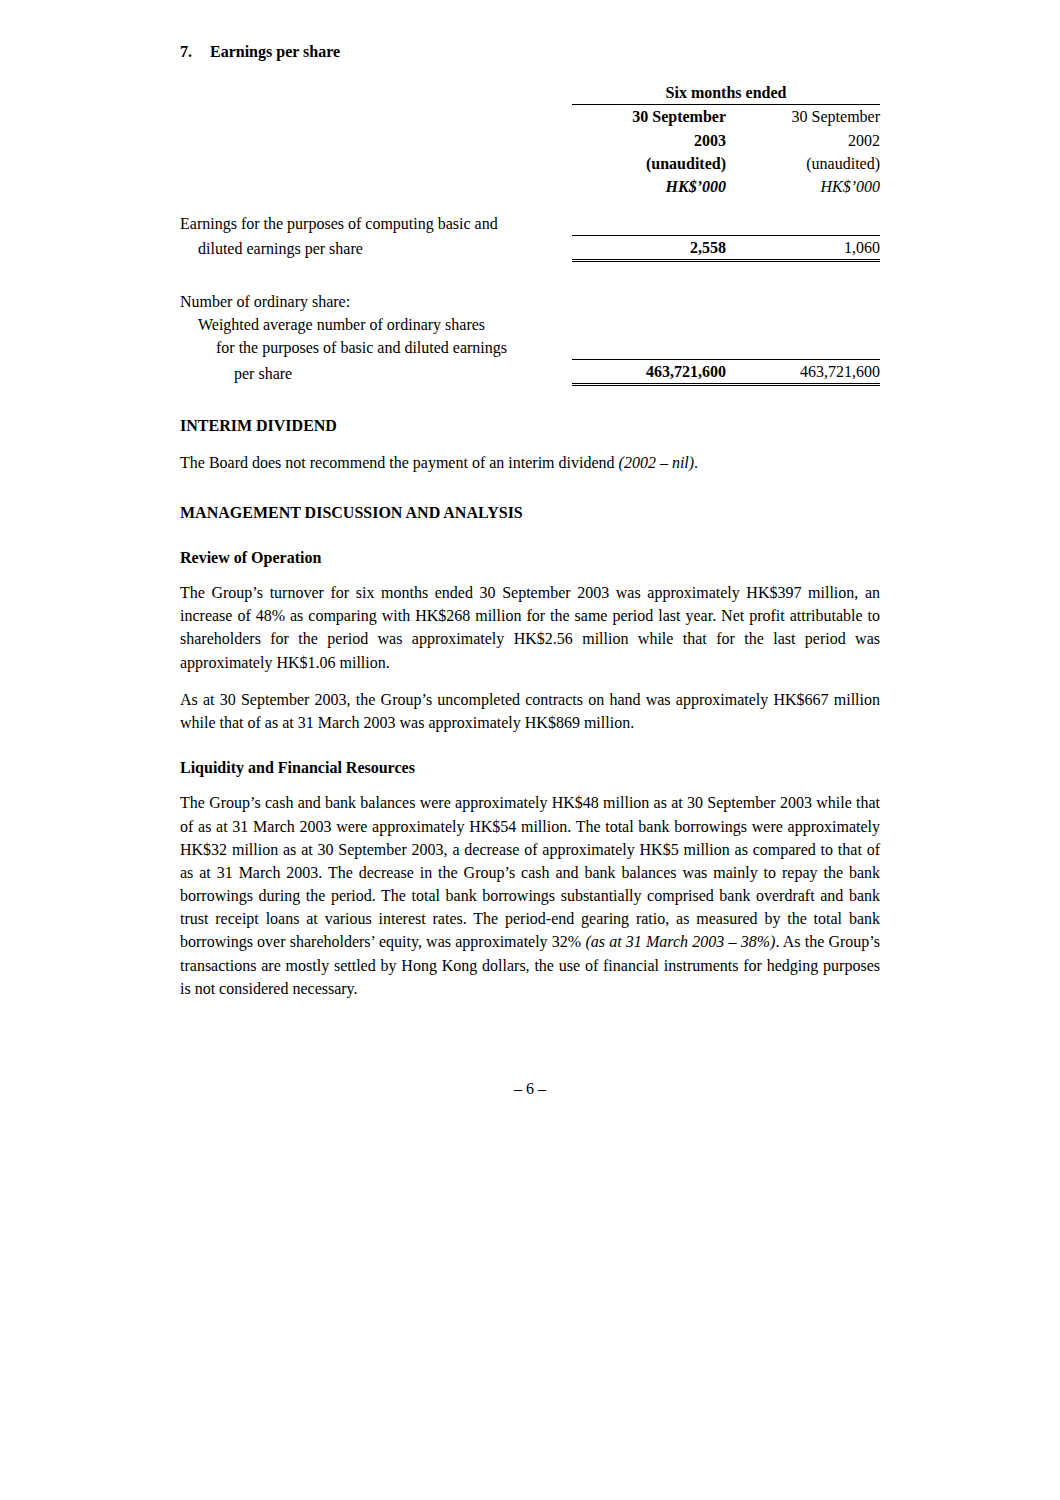7. Earnings per share
| | Six months ended |
| | 30 September | 30 September |
| | 2003 | 2002 |
| | (unaudited) | (unaudited) |
| | HK$’000 | HK$’000 |
| Earnings for the purposes of computing basic and | | |
| diluted earnings per share | 2,558 | 1,060 |
| Number of ordinary share: | | |
| Weighted average number of ordinary shares | | |
| for the purposes of basic and diluted earnings | | |
| per share | 463,721,600 | 463,721,600 |
INTERIM DIVIDEND
The Board does not recommend the payment of an interim dividend (2002 – nil).
MANAGEMENT DISCUSSION AND ANALYSIS
Review of Operation
The Group’s turnover for six months ended 30 September 2003 was approximately HK$397 million, an increase of 48% as comparing with HK$268 million for the same period last year. Net profit attributable to shareholders for the period was approximately HK$2.56 million while that for the last period was approximately HK$1.06 million.
As at 30 September 2003, the Group’s uncompleted contracts on hand was approximately HK$667 million while that of as at 31 March 2003 was approximately HK$869 million.
Liquidity and Financial Resources
The Group’s cash and bank balances were approximately HK$48 million as at 30 September 2003 while that of as at 31 March 2003 were approximately HK$54 million. The total bank borrowings were approximately HK$32 million as at 30 September 2003, a decrease of approximately HK$5 million as compared to that of as at 31 March 2003. The decrease in the Group’s cash and bank balances was mainly to repay the bank borrowings during the period. The total bank borrowings substantially comprised bank overdraft and bank trust receipt loans at various interest rates. The period-end gearing ratio, as measured by the total bank borrowings over shareholders’ equity, was approximately 32% (as at 31 March 2003 – 38%). As the Group’s transactions are mostly settled by Hong Kong dollars, the use of financial instruments for hedging purposes is not considered necessary.
– 6 –